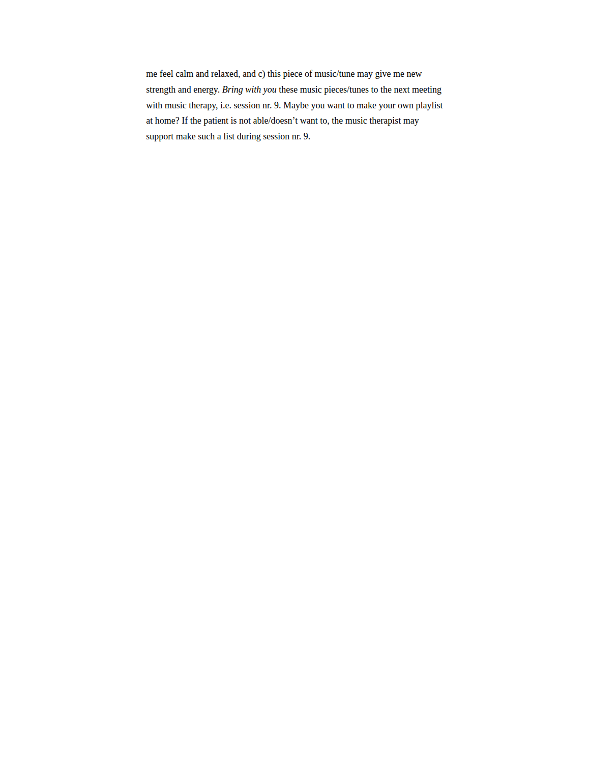me feel calm and relaxed, and c) this piece of music/tune may give me new strength and energy. Bring with you these music pieces/tunes to the next meeting with music therapy, i.e. session nr. 9. Maybe you want to make your own playlist at home? If the patient is not able/doesn’t want to, the music therapist may support make such a list during session nr. 9.